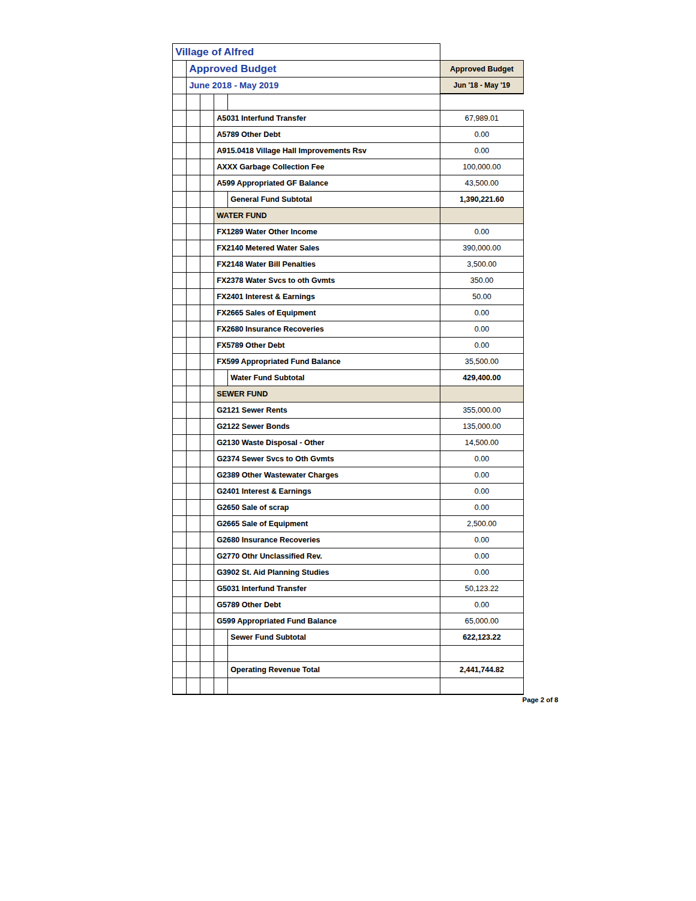| Village of Alfred | |
| | Approved Budget | Approved Budget |
| | June 2018 - May 2019 | Jun '18 - May '19 |
| | | | A5031 Interfund Transfer | 67,989.01 |
| | | | A5789 Other Debt | 0.00 |
| | | | A915.0418 Village Hall Improvements Rsv | 0.00 |
| | | | AXXX Garbage Collection Fee | 100,000.00 |
| | | | A599 Appropriated GF Balance | 43,500.00 |
| | | | | General Fund Subtotal | 1,390,221.60 |
| | | | WATER FUND | |
| | | | FX1289 Water Other Income | 0.00 |
| | | | FX2140 Metered Water Sales | 390,000.00 |
| | | | FX2148 Water Bill Penalties | 3,500.00 |
| | | | FX2378 Water Svcs to oth Gvmts | 350.00 |
| | | | FX2401 Interest & Earnings | 50.00 |
| | | | FX2665 Sales of Equipment | 0.00 |
| | | | FX2680 Insurance Recoveries | 0.00 |
| | | | FX5789 Other Debt | 0.00 |
| | | | FX599 Appropriated Fund Balance | 35,500.00 |
| | | | | Water Fund Subtotal | 429,400.00 |
| | | | SEWER FUND | |
| | | | G2121 Sewer Rents | 355,000.00 |
| | | | G2122 Sewer Bonds | 135,000.00 |
| | | | G2130 Waste Disposal - Other | 14,500.00 |
| | | | G2374 Sewer Svcs to Oth Gvmts | 0.00 |
| | | | G2389 Other Wastewater Charges | 0.00 |
| | | | G2401 Interest & Earnings | 0.00 |
| | | | G2650 Sale of scrap | 0.00 |
| | | | G2665 Sale of Equipment | 2,500.00 |
| | | | G2680 Insurance Recoveries | 0.00 |
| | | | G2770 Othr Unclassified Rev. | 0.00 |
| | | | G3902 St. Aid Planning Studies | 0.00 |
| | | | G5031 Interfund Transfer | 50,123.22 |
| | | | G5789 Other Debt | 0.00 |
| | | | G599 Appropriated Fund Balance | 65,000.00 |
| | | | | Sewer Fund Subtotal | 622,123.22 |
| | | | | Operating Revenue Total | 2,441,744.82 |
Page 2 of 8